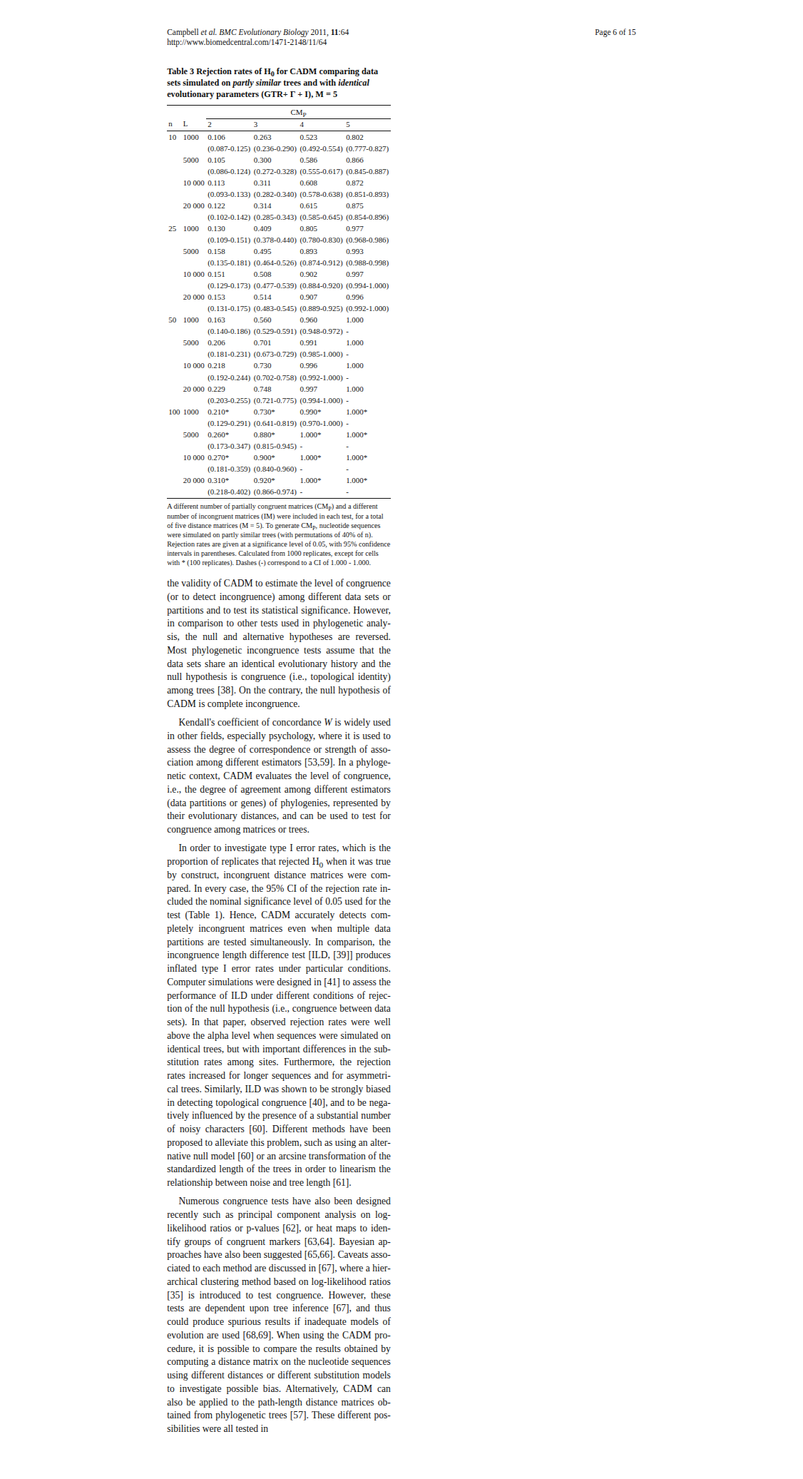Campbell et al. BMC Evolutionary Biology 2011, 11:64
http://www.biomedcentral.com/1471-2148/11/64
Page 6 of 15
Table 3 Rejection rates of H0 for CADM comparing data sets simulated on partly similar trees and with identical evolutionary parameters (GTR+ Γ + I), M = 5
| | | CM P |
| --- | --- | --- |
| n | L | 2 | 3 | 4 | 5 |
| 10 | 1000 | 0.106 | 0.263 | 0.523 | 0.802 |
| | | (0.087-0.125) | (0.236-0.290) | (0.492-0.554) | (0.777-0.827) |
| | 5000 | 0.105 | 0.300 | 0.586 | 0.866 |
| | | (0.086-0.124) | (0.272-0.328) | (0.555-0.617) | (0.845-0.887) |
| | 10 000 | 0.113 | 0.311 | 0.608 | 0.872 |
| | | (0.093-0.133) | (0.282-0.340) | (0.578-0.638) | (0.851-0.893) |
| | 20 000 | 0.122 | 0.314 | 0.615 | 0.875 |
| | | (0.102-0.142) | (0.285-0.343) | (0.585-0.645) | (0.854-0.896) |
| 25 | 1000 | 0.130 | 0.409 | 0.805 | 0.977 |
| | | (0.109-0.151) | (0.378-0.440) | (0.780-0.830) | (0.968-0.986) |
| | 5000 | 0.158 | 0.495 | 0.893 | 0.993 |
| | | (0.135-0.181) | (0.464-0.526) | (0.874-0.912) | (0.988-0.998) |
| | 10 000 | 0.151 | 0.508 | 0.902 | 0.997 |
| | | (0.129-0.173) | (0.477-0.539) | (0.884-0.920) | (0.994-1.000) |
| | 20 000 | 0.153 | 0.514 | 0.907 | 0.996 |
| | | (0.131-0.175) | (0.483-0.545) | (0.889-0.925) | (0.992-1.000) |
| 50 | 1000 | 0.163 | 0.560 | 0.960 | 1.000 |
| | | (0.140-0.186) | (0.529-0.591) | (0.948-0.972) | - |
| | 5000 | 0.206 | 0.701 | 0.991 | 1.000 |
| | | (0.181-0.231) | (0.673-0.729) | (0.985-1.000) | - |
| | 10 000 | 0.218 | 0.730 | 0.996 | 1.000 |
| | | (0.192-0.244) | (0.702-0.758) | (0.992-1.000) | - |
| | 20 000 | 0.229 | 0.748 | 0.997 | 1.000 |
| | | (0.203-0.255) | (0.721-0.775) | (0.994-1.000) | - |
| 100 | 1000 | 0.210* | 0.730* | 0.990* | 1.000* |
| | | (0.129-0.291) | (0.641-0.819) | (0.970-1.000) | - |
| | 5000 | 0.260* | 0.880* | 1.000* | 1.000* |
| | | (0.173-0.347) | (0.815-0.945) | - | - |
| | 10 000 | 0.270* | 0.900* | 1.000* | 1.000* |
| | | (0.181-0.359) | (0.840-0.960) | - | - |
| | 20 000 | 0.310* | 0.920* | 1.000* | 1.000* |
| | | (0.218-0.402) | (0.866-0.974) | - | - |
A different number of partially congruent matrices (CMP) and a different number of incongruent matrices (IM) were included in each test, for a total of five distance matrices (M = 5). To generate CMP, nucleotide sequences were simulated on partly similar trees (with permutations of 40% of n). Rejection rates are given at a significance level of 0.05, with 95% confidence intervals in parentheses. Calculated from 1000 replicates, except for cells with * (100 replicates). Dashes (-) correspond to a CI of 1.000 - 1.000.
the validity of CADM to estimate the level of congruence (or to detect incongruence) among different data sets or partitions and to test its statistical significance. However, in comparison to other tests used in phylogenetic analysis, the null and alternative hypotheses are reversed. Most phylogenetic incongruence tests assume that the data sets share an identical evolutionary history and the null hypothesis is congruence (i.e., topological identity) among trees [38]. On the contrary, the null hypothesis of CADM is complete incongruence.
Kendall's coefficient of concordance W is widely used in other fields, especially psychology, where it is used to assess the degree of correspondence or strength of association among different estimators [53,59]. In a phylogenetic context, CADM evaluates the level of congruence, i.e., the degree of agreement among different estimators (data partitions or genes) of phylogenies, represented by their evolutionary distances, and can be used to test for congruence among matrices or trees.
In order to investigate type I error rates, which is the proportion of replicates that rejected H0 when it was true by construct, incongruent distance matrices were compared. In every case, the 95% CI of the rejection rate included the nominal significance level of 0.05 used for the test (Table 1). Hence, CADM accurately detects completely incongruent matrices even when multiple data partitions are tested simultaneously. In comparison, the incongruence length difference test [ILD, [39]] produces inflated type I error rates under particular conditions. Computer simulations were designed in [41] to assess the performance of ILD under different conditions of rejection of the null hypothesis (i.e., congruence between data sets). In that paper, observed rejection rates were well above the alpha level when sequences were simulated on identical trees, but with important differences in the substitution rates among sites. Furthermore, the rejection rates increased for longer sequences and for asymmetrical trees. Similarly, ILD was shown to be strongly biased in detecting topological congruence [40], and to be negatively influenced by the presence of a substantial number of noisy characters [60]. Different methods have been proposed to alleviate this problem, such as using an alternative null model [60] or an arcsine transformation of the standardized length of the trees in order to linearism the relationship between noise and tree length [61].
Numerous congruence tests have also been designed recently such as principal component analysis on log-likelihood ratios or p-values [62], or heat maps to identify groups of congruent markers [63,64]. Bayesian approaches have also been suggested [65,66]. Caveats associated to each method are discussed in [67], where a hierarchical clustering method based on log-likelihood ratios [35] is introduced to test congruence. However, these tests are dependent upon tree inference [67], and thus could produce spurious results if inadequate models of evolution are used [68,69]. When using the CADM procedure, it is possible to compare the results obtained by computing a distance matrix on the nucleotide sequences using different distances or different substitution models to investigate possible bias. Alternatively, CADM can also be applied to the path-length distance matrices obtained from phylogenetic trees [57]. These different possibilities were all tested in